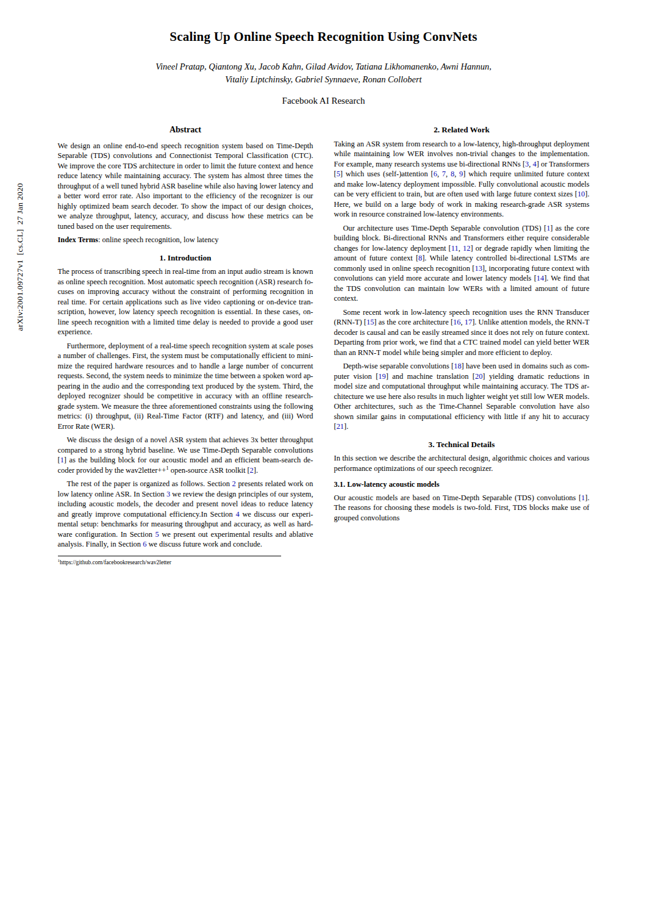arXiv:2001.09727v1 [cs.CL] 27 Jan 2020
Scaling Up Online Speech Recognition Using ConvNets
Vineel Pratap, Qiantong Xu, Jacob Kahn, Gilad Avidov, Tatiana Likhomanenko, Awni Hannun,
Vitaliy Liptchinsky, Gabriel Synnaeve, Ronan Collobert
Facebook AI Research
Abstract
We design an online end-to-end speech recognition system based on Time-Depth Separable (TDS) convolutions and Connectionist Temporal Classification (CTC). We improve the core TDS architecture in order to limit the future context and hence reduce latency while maintaining accuracy. The system has almost three times the throughput of a well tuned hybrid ASR baseline while also having lower latency and a better word error rate. Also important to the efficiency of the recognizer is our highly optimized beam search decoder. To show the impact of our design choices, we analyze throughput, latency, accuracy, and discuss how these metrics can be tuned based on the user requirements.
Index Terms: online speech recognition, low latency
1. Introduction
The process of transcribing speech in real-time from an input audio stream is known as online speech recognition. Most automatic speech recognition (ASR) research focuses on improving accuracy without the constraint of performing recognition in real time. For certain applications such as live video captioning or on-device transcription, however, low latency speech recognition is essential. In these cases, online speech recognition with a limited time delay is needed to provide a good user experience.
Furthermore, deployment of a real-time speech recognition system at scale poses a number of challenges. First, the system must be computationally efficient to minimize the required hardware resources and to handle a large number of concurrent requests. Second, the system needs to minimize the time between a spoken word appearing in the audio and the corresponding text produced by the system. Third, the deployed recognizer should be competitive in accuracy with an offline research-grade system. We measure the three aforementioned constraints using the following metrics: (i) throughput, (ii) Real-Time Factor (RTF) and latency, and (iii) Word Error Rate (WER).
We discuss the design of a novel ASR system that achieves 3x better throughput compared to a strong hybrid baseline. We use Time-Depth Separable convolutions [1] as the building block for our acoustic model and an efficient beam-search decoder provided by the wav2letter++1 open-source ASR toolkit [2].
The rest of the paper is organized as follows. Section 2 presents related work on low latency online ASR. In Section 3 we review the design principles of our system, including acoustic models, the decoder and present novel ideas to reduce latency and greatly improve computational efficiency.In Section 4 we discuss our experimental setup: benchmarks for measuring throughput and accuracy, as well as hardware configuration. In Section 5 we present out experimental results and ablative analysis. Finally, in Section 6 we discuss future work and conclude.
2. Related Work
Taking an ASR system from research to a low-latency, high-throughput deployment while maintaining low WER involves non-trivial changes to the implementation. For example, many research systems use bi-directional RNNs [3, 4] or Transformers [5] which uses (self-)attention [6, 7, 8, 9] which require unlimited future context and make low-latency deployment impossible. Fully convolutional acoustic models can be very efficient to train, but are often used with large future context sizes [10]. Here, we build on a large body of work in making research-grade ASR systems work in resource constrained low-latency environments.
Our architecture uses Time-Depth Separable convolution (TDS) [1] as the core building block. Bi-directional RNNs and Transformers either require considerable changes for low-latency deployment [11, 12] or degrade rapidly when limiting the amount of future context [8]. While latency controlled bi-directional LSTMs are commonly used in online speech recognition [13], incorporating future context with convolutions can yield more accurate and lower latency models [14]. We find that the TDS convolution can maintain low WERs with a limited amount of future context.
Some recent work in low-latency speech recognition uses the RNN Transducer (RNN-T) [15] as the core architecture [16, 17]. Unlike attention models, the RNN-T decoder is causal and can be easily streamed since it does not rely on future context. Departing from prior work, we find that a CTC trained model can yield better WER than an RNN-T model while being simpler and more efficient to deploy.
Depth-wise separable convolutions [18] have been used in domains such as computer vision [19] and machine translation [20] yielding dramatic reductions in model size and computational throughput while maintaining accuracy. The TDS architecture we use here also results in much lighter weight yet still low WER models. Other architectures, such as the Time-Channel Separable convolution have also shown similar gains in computational efficiency with little if any hit to accuracy [21].
3. Technical Details
In this section we describe the architectural design, algorithmic choices and various performance optimizations of our speech recognizer.
3.1. Low-latency acoustic models
Our acoustic models are based on Time-Depth Separable (TDS) convolutions [1]. The reasons for choosing these models is two-fold. First, TDS blocks make use of grouped convolutions
1https://github.com/facebookresearch/wav2letter